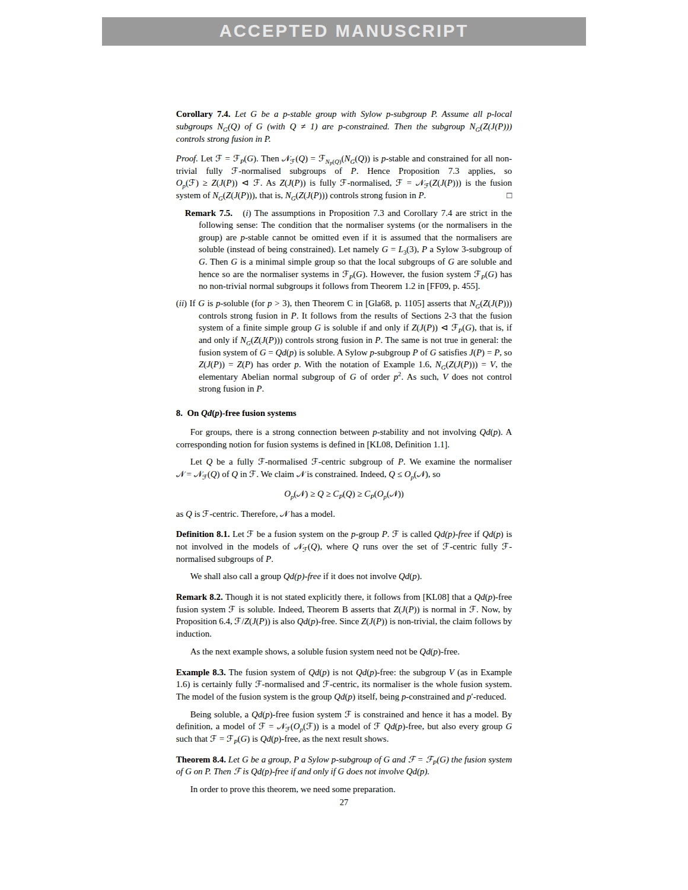ACCEPTED MANUSCRIPT
Corollary 7.4. Let G be a p-stable group with Sylow p-subgroup P. Assume all p-local subgroups NG(Q) of G (with Q ≠ 1) are p-constrained. Then the subgroup NG(Z(J(P))) controls strong fusion in P.
Proof. Let ℱ = ℱP(G). Then 𝒩ℱ(Q) = ℱNP(Q)(NG(Q)) is p-stable and constrained for all non-trivial fully ℱ-normalised subgroups of P. Hence Proposition 7.3 applies, so Op(ℱ) ≥ Z(J(P)) ⊲ ℱ. As Z(J(P)) is fully ℱ-normalised, ℱ = 𝒩ℱ(Z(J(P))) is the fusion system of NG(Z(J(P))), that is, NG(Z(J(P))) controls strong fusion in P. □
Remark 7.5. (i) The assumptions in Proposition 7.3 and Corollary 7.4 are strict in the following sense: The condition that the normaliser systems (or the normalisers in the group) are p-stable cannot be omitted even if it is assumed that the normalisers are soluble (instead of being constrained). Let namely G = L3(3), P a Sylow 3-subgroup of G. Then G is a minimal simple group so that the local subgroups of G are soluble and hence so are the normaliser systems in ℱP(G). However, the fusion system ℱP(G) has no non-trivial normal subgroups it follows from Theorem 1.2 in [FF09, p. 455].
(ii) If G is p-soluble (for p > 3), then Theorem C in [Gla68, p. 1105] asserts that NG(Z(J(P))) controls strong fusion in P. It follows from the results of Sections 2-3 that the fusion system of a finite simple group G is soluble if and only if Z(J(P)) ⊲ ℱP(G), that is, if and only if NG(Z(J(P))) controls strong fusion in P. The same is not true in general: the fusion system of G = Qd(p) is soluble. A Sylow p-subgroup P of G satisfies J(P) = P, so Z(J(P)) = Z(P) has order p. With the notation of Example 1.6, NG(Z(J(P))) = V, the elementary Abelian normal subgroup of G of order p2. As such, V does not control strong fusion in P.
8. On Qd(p)-free fusion systems
For groups, there is a strong connection between p-stability and not involving Qd(p). A corresponding notion for fusion systems is defined in [KL08, Definition 1.1].
Let Q be a fully ℱ-normalised ℱ-centric subgroup of P. We examine the normaliser 𝒩 = 𝒩ℱ(Q) of Q in ℱ. We claim 𝒩 is constrained. Indeed, Q ≤ Op(𝒩), so
Op(𝒩) ≥ Q ≥ CP(Q) ≥ CP(Op(𝒩))
as Q is ℱ-centric. Therefore, 𝒩 has a model.
Definition 8.1. Let ℱ be a fusion system on the p-group P. ℱ is called Qd(p)-free if Qd(p) is not involved in the models of 𝒩ℱ(Q), where Q runs over the set of ℱ-centric fully ℱ-normalised subgroups of P.
We shall also call a group Qd(p)-free if it does not involve Qd(p).
Remark 8.2. Though it is not stated explicitly there, it follows from [KL08] that a Qd(p)-free fusion system ℱ is soluble. Indeed, Theorem B asserts that Z(J(P)) is normal in ℱ. Now, by Proposition 6.4, ℱ/Z(J(P)) is also Qd(p)-free. Since Z(J(P)) is non-trivial, the claim follows by induction.
As the next example shows, a soluble fusion system need not be Qd(p)-free.
Example 8.3. The fusion system of Qd(p) is not Qd(p)-free: the subgroup V (as in Example 1.6) is certainly fully ℱ-normalised and ℱ-centric, its normaliser is the whole fusion system. The model of the fusion system is the group Qd(p) itself, being p-constrained and p′-reduced.
Being soluble, a Qd(p)-free fusion system ℱ is constrained and hence it has a model. By definition, a model of ℱ = 𝒩ℱ(Op(ℱ)) is a model of ℱ Qd(p)-free, but also every group G such that ℱ = ℱP(G) is Qd(p)-free, as the next result shows.
Theorem 8.4. Let G be a group, P a Sylow p-subgroup of G and ℱ = ℱP(G) the fusion system of G on P. Then ℱ is Qd(p)-free if and only if G does not involve Qd(p).
In order to prove this theorem, we need some preparation.
27